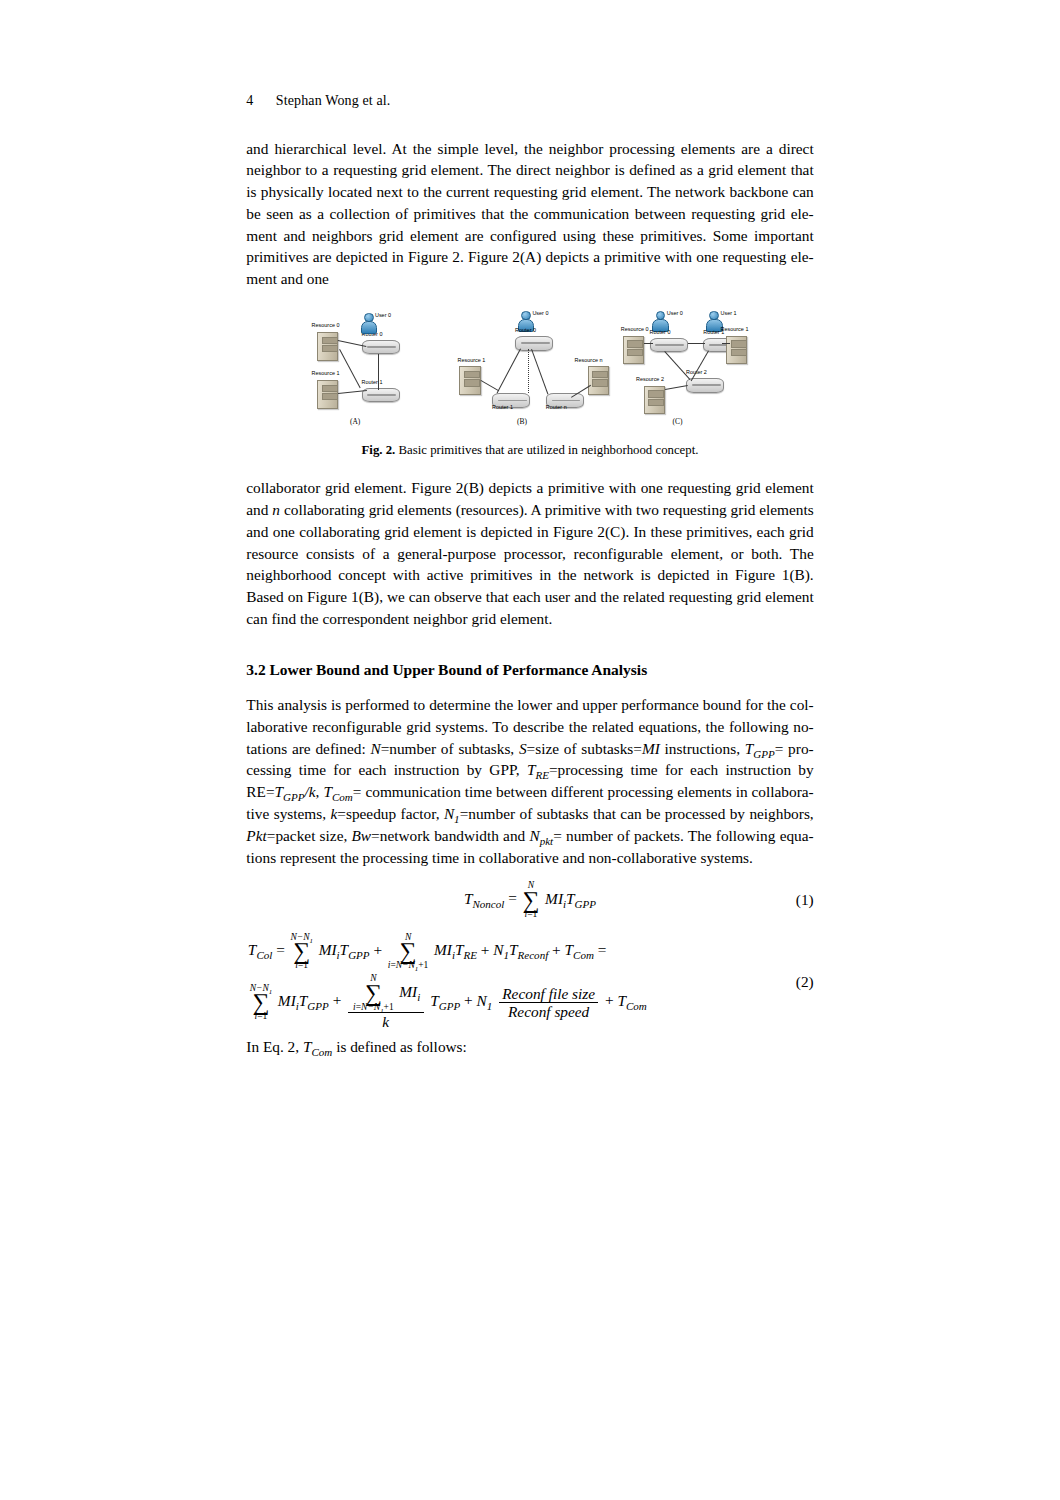4 Stephan Wong et al.
and hierarchical level. At the simple level, the neighbor processing elements are a direct neighbor to a requesting grid element. The direct neighbor is defined as a grid element that is physically located next to the current requesting grid element. The network backbone can be seen as a collection of primitives that the communication between requesting grid element and neighbors grid element are configured using these primitives. Some important primitives are depicted in Figure 2. Figure 2(A) depicts a primitive with one requesting element and one
Resource 0
Router 0
User 0
Resource 1
Router 1
(A)
User 0
Router 0
Resource 1
Router 1
Router n
Resource n
(B)
User 0
User 1
Router 0
Router 1
Resource 0
Resource 1
Resource 2
Router 2
(C)
Fig. 2. Basic primitives that are utilized in neighborhood concept.
collaborator grid element. Figure 2(B) depicts a primitive with one requesting grid element and n collaborating grid elements (resources). A primitive with two requesting grid elements and one collaborating grid element is depicted in Figure 2(C). In these primitives, each grid resource consists of a general-purpose processor, reconfigurable element, or both. The neighborhood concept with active primitives in the network is depicted in Figure 1(B). Based on Figure 1(B), we can observe that each user and the related requesting grid element can find the correspondent neighbor grid element.
3.2 Lower Bound and Upper Bound of Performance Analysis
This analysis is performed to determine the lower and upper performance bound for the collaborative reconfigurable grid systems. To describe the related equations, the following notations are defined: N=number of subtasks, S=size of subtasks=MI instructions, TGPP= processing time for each instruction by GPP, TRE=processing time for each instruction by RE=TGPP/k, TCom= communication time between different processing elements in collaborative systems, k=speedup factor, N1=number of subtasks that can be processed by neighbors, Pkt=packet size, Bw=network bandwidth and Npkt= number of packets. The following equations represent the processing time in collaborative and non-collaborative systems.
TNoncol = N ∑ i=1 MIiTGPP (1)
TCol = N−N1 ∑ i=1 MIiTGPP + N ∑ i=N−N1+1 MIiTRE + N1TReconf + TCom = N−N1 ∑ i=1 MIiTGPP + N ∑ i=N−N1+1 MIi k TGPP + N1 Reconf file size Reconf speed + TCom (2)
In Eq. 2, TCom is defined as follows: